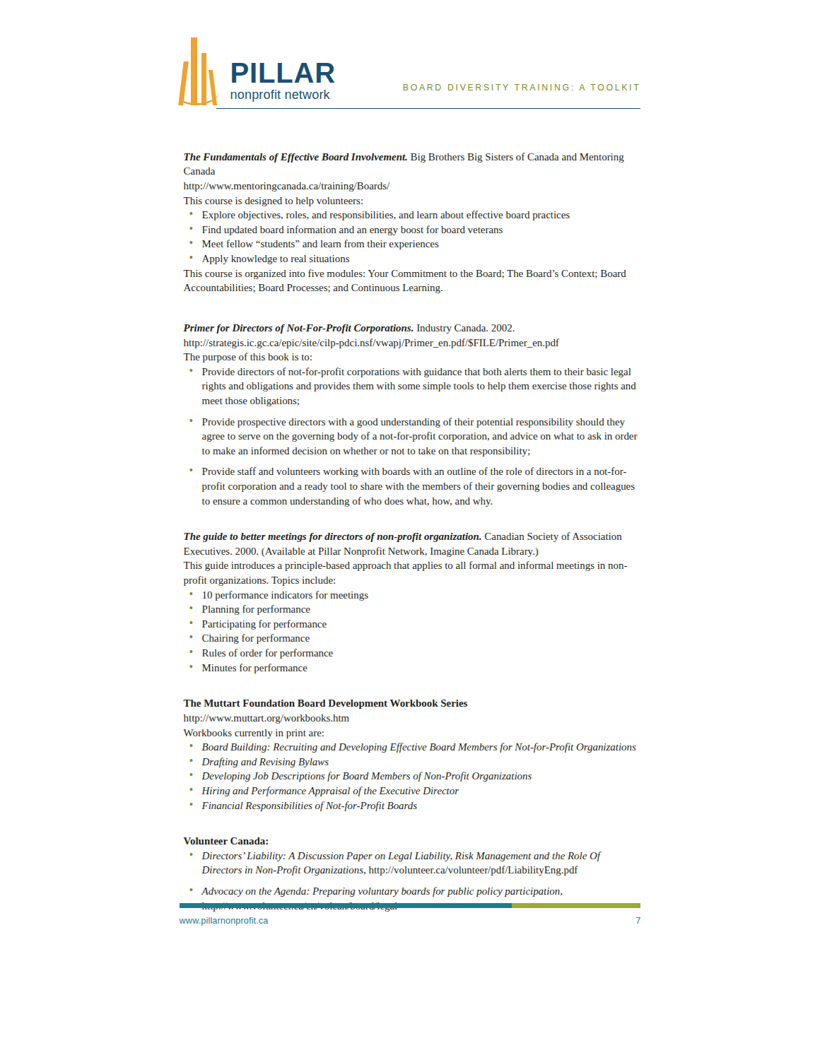PILLAR nonprofit network
Board Diversity Training: A Toolkit
The Fundamentals of Effective Board Involvement. Big Brothers Big Sisters of Canada and Mentoring Canada
http://www.mentoringcanada.ca/training/Boards/
This course is designed to help volunteers:
Explore objectives, roles, and responsibilities, and learn about effective board practices
Find updated board information and an energy boost for board veterans
Meet fellow “students” and learn from their experiences
Apply knowledge to real situations
This course is organized into five modules: Your Commitment to the Board; The Board’s Context; Board Accountabilities; Board Processes; and Continuous Learning.
Primer for Directors of Not-For-Profit Corporations. Industry Canada. 2002.
http://strategis.ic.gc.ca/epic/site/cilp-pdci.nsf/vwapj/Primer_en.pdf/$FILE/Primer_en.pdf
The purpose of this book is to:
Provide directors of not-for-profit corporations with guidance that both alerts them to their basic legal rights and obligations and provides them with some simple tools to help them exercise those rights and meet those obligations;
Provide prospective directors with a good understanding of their potential responsibility should they agree to serve on the governing body of a not-for-profit corporation, and advice on what to ask in order to make an informed decision on whether or not to take on that responsibility;
Provide staff and volunteers working with boards with an outline of the role of directors in a not-for-profit corporation and a ready tool to share with the members of their governing bodies and colleagues to ensure a common understanding of who does what, how, and why.
The guide to better meetings for directors of non-profit organization. Canadian Society of Association Executives. 2000. (Available at Pillar Nonprofit Network, Imagine Canada Library.)
This guide introduces a principle-based approach that applies to all formal and informal meetings in non-profit organizations. Topics include:
10 performance indicators for meetings
Planning for performance
Participating for performance
Chairing for performance
Rules of order for performance
Minutes for performance
The Muttart Foundation Board Development Workbook Series
http://www.muttart.org/workbooks.htm
Workbooks currently in print are:
Board Building: Recruiting and Developing Effective Board Members for Not-for-Profit Organizations
Drafting and Revising Bylaws
Developing Job Descriptions for Board Members of Non-Profit Organizations
Hiring and Performance Appraisal of the Executive Director
Financial Responsibilities of Not-for-Profit Boards
Volunteer Canada:
Directors’ Liability: A Discussion Paper on Legal Liability, Risk Management and the Role Of Directors in Non-Profit Organizations, http://volunteer.ca/volunteer/pdf/LiabilityEng.pdf
Advocacy on the Agenda: Preparing voluntary boards for public policy participation, http://www.volunteer.ca/en/volcan/board/legal
www.pillarnonprofit.ca 7